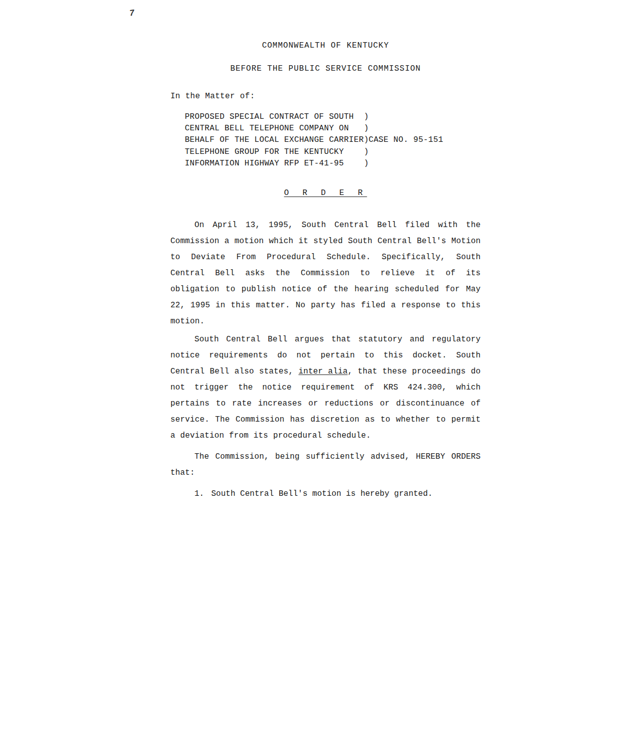7
COMMONWEALTH OF KENTUCKY
BEFORE THE PUBLIC SERVICE COMMISSION
In the Matter of:
| PROPOSED SPECIAL CONTRACT OF SOUTH | ) | |
| CENTRAL BELL TELEPHONE COMPANY ON | ) | |
| BEHALF OF THE LOCAL EXCHANGE CARRIER | ) | CASE NO. 95-151 |
| TELEPHONE GROUP FOR THE KENTUCKY | ) | |
| INFORMATION HIGHWAY RFP ET-41-95 | ) | |
O R D E R
On April 13, 1995, South Central Bell filed with the Commission a motion which it styled South Central Bell's Motion to Deviate From Procedural Schedule. Specifically, South Central Bell asks the Commission to relieve it of its obligation to publish notice of the hearing scheduled for May 22, 1995 in this matter. No party has filed a response to this motion.
South Central Bell argues that statutory and regulatory notice requirements do not pertain to this docket. South Central Bell also states, inter alia, that these proceedings do not trigger the notice requirement of KRS 424.300, which pertains to rate increases or reductions or discontinuance of service. The Commission has discretion as to whether to permit a deviation from its procedural schedule.
The Commission, being sufficiently advised, HEREBY ORDERS that:
1. South Central Bell's motion is hereby granted.